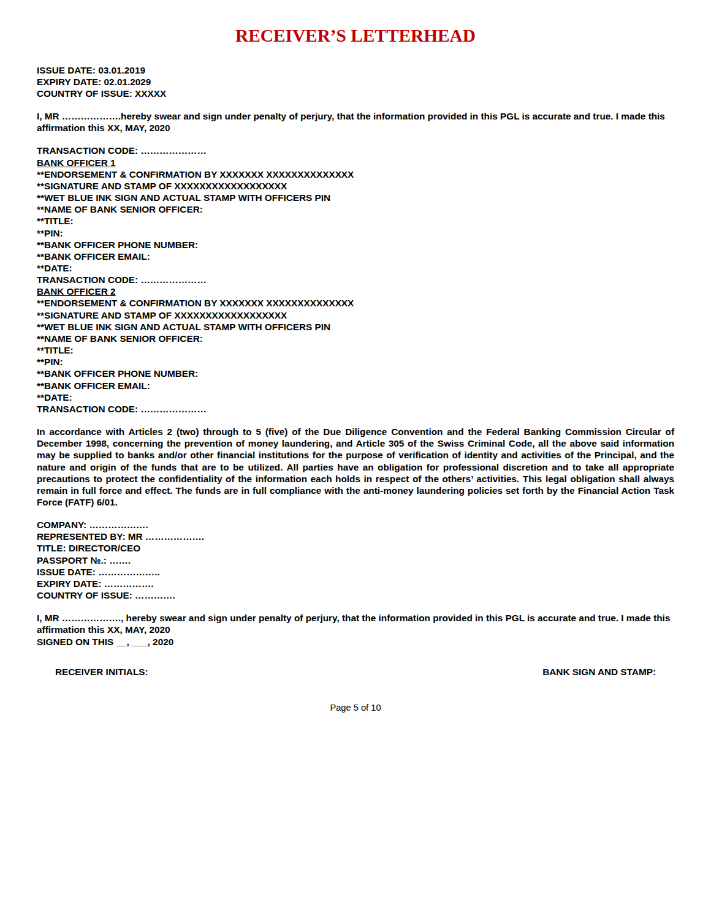RECEIVER’S LETTERHEAD
ISSUE DATE: 03.01.2019
EXPIRY DATE: 02.01.2029
COUNTRY OF ISSUE: XXXXX
I, MR ……………….hereby swear and sign under penalty of perjury, that the information provided in this PGL is accurate and true. I made this affirmation this XX, MAY, 2020
TRANSACTION CODE: …………………
BANK OFFICER 1
**ENDORSEMENT & CONFIRMATION BY XXXXXXX XXXXXXXXXXXXXX
**SIGNATURE AND STAMP OF XXXXXXXXXXXXXXXXXX
**WET BLUE INK SIGN AND ACTUAL STAMP WITH OFFICERS PIN
**NAME OF BANK SENIOR OFFICER:
**TITLE:
**PIN:
**BANK OFFICER PHONE NUMBER:
**BANK OFFICER EMAIL:
**DATE:
TRANSACTION CODE: …………………
BANK OFFICER 2
**ENDORSEMENT & CONFIRMATION BY XXXXXXX XXXXXXXXXXXXXX
**SIGNATURE AND STAMP OF XXXXXXXXXXXXXXXXXX
**WET BLUE INK SIGN AND ACTUAL STAMP WITH OFFICERS PIN
**NAME OF BANK SENIOR OFFICER:
**TITLE:
**PIN:
**BANK OFFICER PHONE NUMBER:
**BANK OFFICER EMAIL:
**DATE:
TRANSACTION CODE: …………………
In accordance with Articles 2 (two) through to 5 (five) of the Due Diligence Convention and the Federal Banking Commission Circular of December 1998, concerning the prevention of money laundering, and Article 305 of the Swiss Criminal Code, all the above said information may be supplied to banks and/or other financial institutions for the purpose of verification of identity and activities of the Principal, and the nature and origin of the funds that are to be utilized. All parties have an obligation for professional discretion and to take all appropriate precautions to protect the confidentiality of the information each holds in respect of the others’ activities. This legal obligation shall always remain in full force and effect. The funds are in full compliance with the anti-money laundering policies set forth by the Financial Action Task Force (FATF) 6/01.
COMPANY: ……………….
REPRESENTED BY: MR ……………….
TITLE: DIRECTOR/CEO
PASSPORT №.: …….
ISSUE DATE: ………………..
EXPIRY DATE: …………….
COUNTRY OF ISSUE: ………….
I, MR ………………., hereby swear and sign under penalty of perjury, that the information provided in this PGL is accurate and true. I made this affirmation this XX, MAY, 2020
SIGNED ON THIS __, ___, 2020
RECEIVER INITIALS: BANK SIGN AND STAMP:
Page 5 of 10